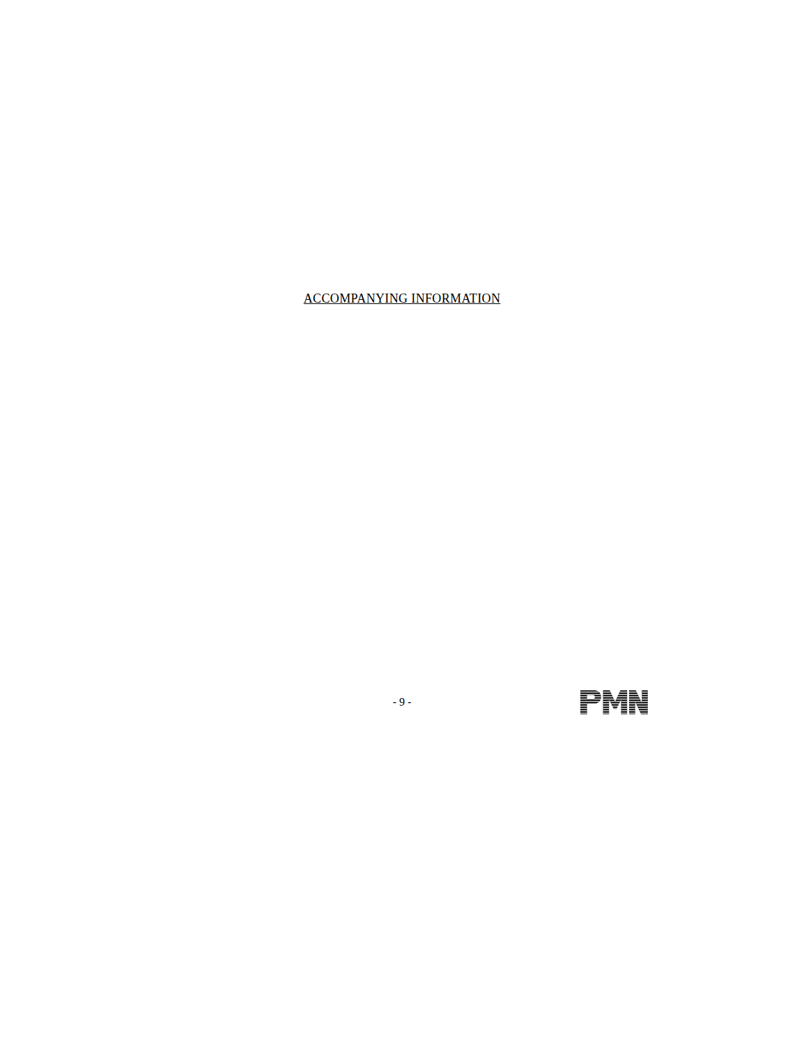ACCOMPANYING INFORMATION
- 9 -